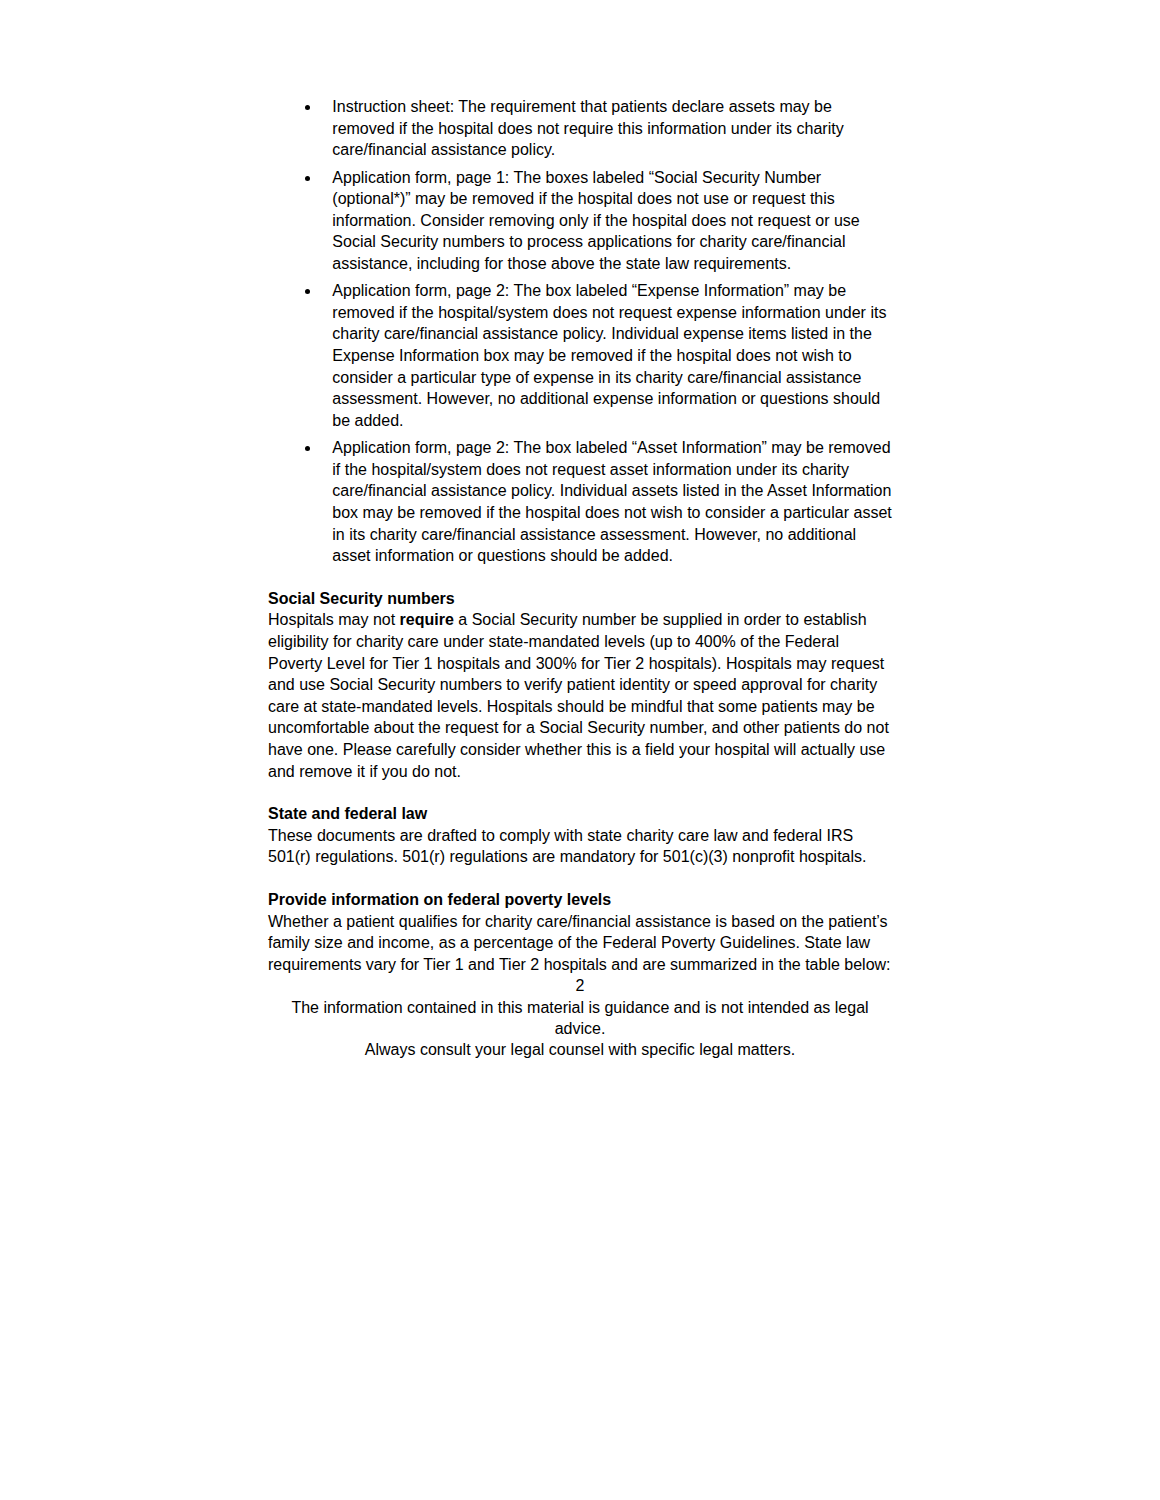Instruction sheet: The requirement that patients declare assets may be removed if the hospital does not require this information under its charity care/financial assistance policy.
Application form, page 1: The boxes labeled “Social Security Number (optional*)” may be removed if the hospital does not use or request this information. Consider removing only if the hospital does not request or use Social Security numbers to process applications for charity care/financial assistance, including for those above the state law requirements.
Application form, page 2: The box labeled “Expense Information” may be removed if the hospital/system does not request expense information under its charity care/financial assistance policy. Individual expense items listed in the Expense Information box may be removed if the hospital does not wish to consider a particular type of expense in its charity care/financial assistance assessment. However, no additional expense information or questions should be added.
Application form, page 2: The box labeled “Asset Information” may be removed if the hospital/system does not request asset information under its charity care/financial assistance policy. Individual assets listed in the Asset Information box may be removed if the hospital does not wish to consider a particular asset in its charity care/financial assistance assessment. However, no additional asset information or questions should be added.
Social Security numbers
Hospitals may not require a Social Security number be supplied in order to establish eligibility for charity care under state-mandated levels (up to 400% of the Federal Poverty Level for Tier 1 hospitals and 300% for Tier 2 hospitals). Hospitals may request and use Social Security numbers to verify patient identity or speed approval for charity care at state-mandated levels. Hospitals should be mindful that some patients may be uncomfortable about the request for a Social Security number, and other patients do not have one. Please carefully consider whether this is a field your hospital will actually use and remove it if you do not.
State and federal law
These documents are drafted to comply with state charity care law and federal IRS 501(r) regulations. 501(r) regulations are mandatory for 501(c)(3) nonprofit hospitals.
Provide information on federal poverty levels
Whether a patient qualifies for charity care/financial assistance is based on the patient’s family size and income, as a percentage of the Federal Poverty Guidelines. State law requirements vary for Tier 1 and Tier 2 hospitals and are summarized in the table below:
2
The information contained in this material is guidance and is not intended as legal advice.
Always consult your legal counsel with specific legal matters.